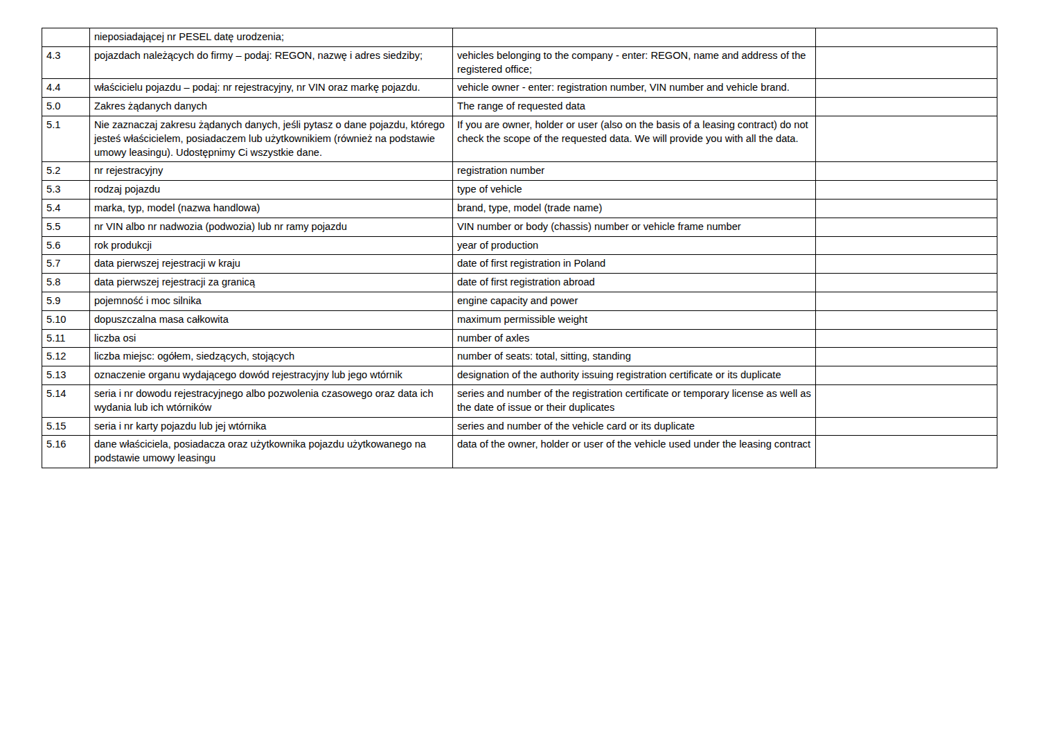| | nieposiadającej nr PESEL datę urodzenia; | | |
| 4.3 | pojazdach należących do firmy – podaj: REGON, nazwę i adres siedziby; | vehicles belonging to the company - enter: REGON, name and address of the registered office; | |
| 4.4 | właścicielu pojazdu – podaj: nr rejestracyjny, nr VIN oraz markę pojazdu. | vehicle owner - enter: registration number, VIN number and vehicle brand. | |
| 5.0 | Zakres żądanych danych | The range of requested data | |
| 5.1 | Nie zaznaczaj zakresu żądanych danych, jeśli pytasz o dane pojazdu, którego jesteś właścicielem, posiadaczem lub użytkownikiem (również na podstawie umowy leasingu). Udostępnimy Ci wszystkie dane. | If you are owner, holder or user (also on the basis of a leasing contract) do not check the scope of the requested data. We will provide you with all the data. | |
| 5.2 | nr rejestracyjny | registration number | |
| 5.3 | rodzaj pojazdu | type of vehicle | |
| 5.4 | marka, typ, model (nazwa handlowa) | brand, type, model (trade name) | |
| 5.5 | nr VIN albo nr nadwozia (podwozia) lub nr ramy pojazdu | VIN number or body (chassis) number or vehicle frame number | |
| 5.6 | rok produkcji | year of production | |
| 5.7 | data pierwszej rejestracji w kraju | date of first registration in Poland | |
| 5.8 | data pierwszej rejestracji za granicą | date of first registration abroad | |
| 5.9 | pojemność i moc silnika | engine capacity and power | |
| 5.10 | dopuszczalna masa całkowita | maximum permissible weight | |
| 5.11 | liczba osi | number of axles | |
| 5.12 | liczba miejsc: ogółem, siedzących, stojących | number of seats: total, sitting, standing | |
| 5.13 | oznaczenie organu wydającego dowód rejestracyjny lub jego wtórnik | designation of the authority issuing registration certificate or its duplicate | |
| 5.14 | seria i nr dowodu rejestracyjnego albo pozwolenia czasowego oraz data ich wydania lub ich wtórników | series and number of the registration certificate or temporary license as well as the date of issue or their duplicates | |
| 5.15 | seria i nr karty pojazdu lub jej wtórnika | series and number of the vehicle card or its duplicate | |
| 5.16 | dane właściciela, posiadacza oraz użytkownika pojazdu użytkowanego na podstawie umowy leasingu | data of the owner, holder or user of the vehicle used under the leasing contract | |